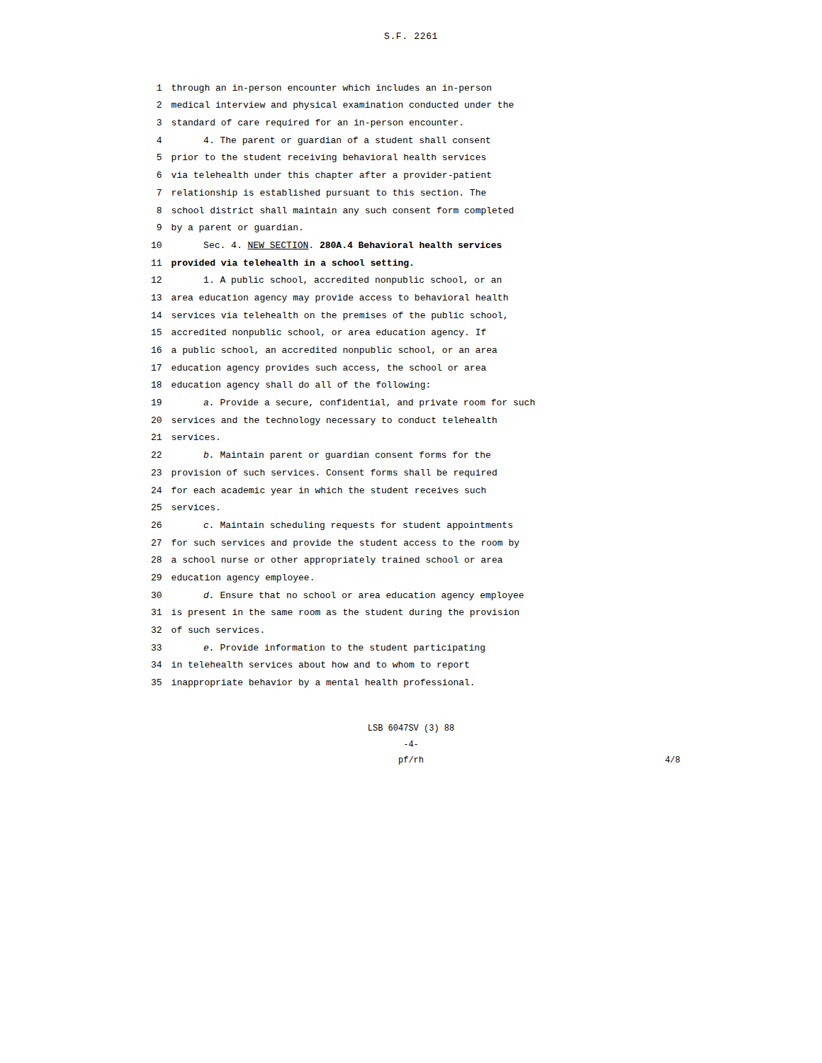S.F. 2261
through an in-person encounter which includes an in-person
medical interview and physical examination conducted under the
standard of care required for an in-person encounter.
4. The parent or guardian of a student shall consent
prior to the student receiving behavioral health services
via telehealth under this chapter after a provider-patient
relationship is established pursuant to this section. The
school district shall maintain any such consent form completed
by a parent or guardian.
Sec. 4. NEW SECTION. 280A.4 Behavioral health services
provided via telehealth in a school setting.
1. A public school, accredited nonpublic school, or an
area education agency may provide access to behavioral health
services via telehealth on the premises of the public school,
accredited nonpublic school, or area education agency. If
a public school, an accredited nonpublic school, or an area
education agency provides such access, the school or area
education agency shall do all of the following:
a. Provide a secure, confidential, and private room for such
services and the technology necessary to conduct telehealth
services.
b. Maintain parent or guardian consent forms for the
provision of such services. Consent forms shall be required
for each academic year in which the student receives such
services.
c. Maintain scheduling requests for student appointments
for such services and provide the student access to the room by
a school nurse or other appropriately trained school or area
education agency employee.
d. Ensure that no school or area education agency employee
is present in the same room as the student during the provision
of such services.
e. Provide information to the student participating
in telehealth services about how and to whom to report
inappropriate behavior by a mental health professional.
LSB 6047SV (3) 88
-4-
pf/rh
4/8